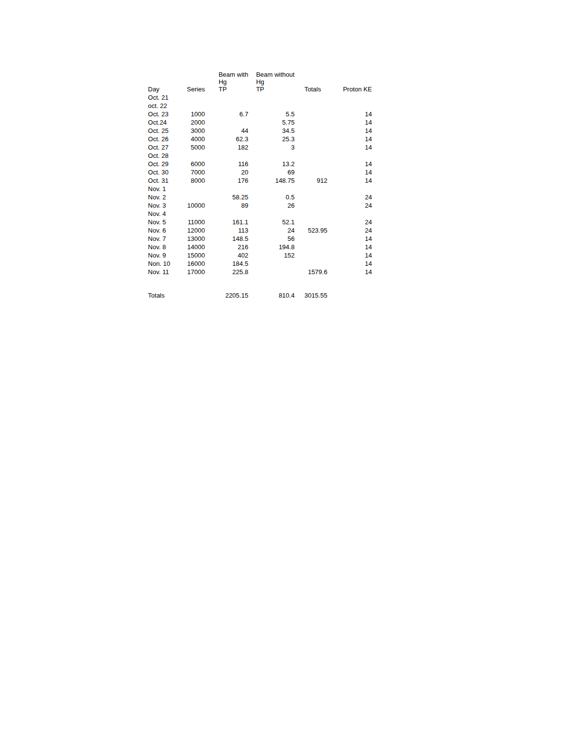| Day | Series | Beam with Hg TP | Beam without Hg TP | Totals | Proton KE |
| --- | --- | --- | --- | --- | --- |
| Oct. 21 | | | | | |
| oct. 22 | | | | | |
| Oct. 23 | 1000 | 6.7 | 5.5 | | 14 |
| Oct.24 | 2000 | | 5.75 | | 14 |
| Oct. 25 | 3000 | 44 | 34.5 | | 14 |
| Oct. 26 | 4000 | 62.3 | 25.3 | | 14 |
| Oct. 27 | 5000 | 182 | 3 | | 14 |
| Oct. 28 | | | | | |
| Oct. 29 | 6000 | 116 | 13.2 | | 14 |
| Oct. 30 | 7000 | 20 | 69 | | 14 |
| Oct. 31 | 8000 | 176 | 148.75 | 912 | 14 |
| Nov. 1 | | | | | |
| Nov. 2 | | 58.25 | 0.5 | | 24 |
| Nov. 3 | 10000 | 89 | 26 | | 24 |
| Nov. 4 | | | | | |
| Nov. 5 | 11000 | 161.1 | 52.1 | | 24 |
| Nov. 6 | 12000 | 113 | 24 | 523.95 | 24 |
| Nov. 7 | 13000 | 148.5 | 56 | | 14 |
| Nov. 8 | 14000 | 216 | 194.8 | | 14 |
| Nov. 9 | 15000 | 402 | 152 | | 14 |
| Non. 10 | 16000 | 184.5 | | | 14 |
| Nov. 11 | 17000 | 225.8 | | 1579.6 | 14 |
| Totals | | 2205.15 | 810.4 | 3015.55 | |